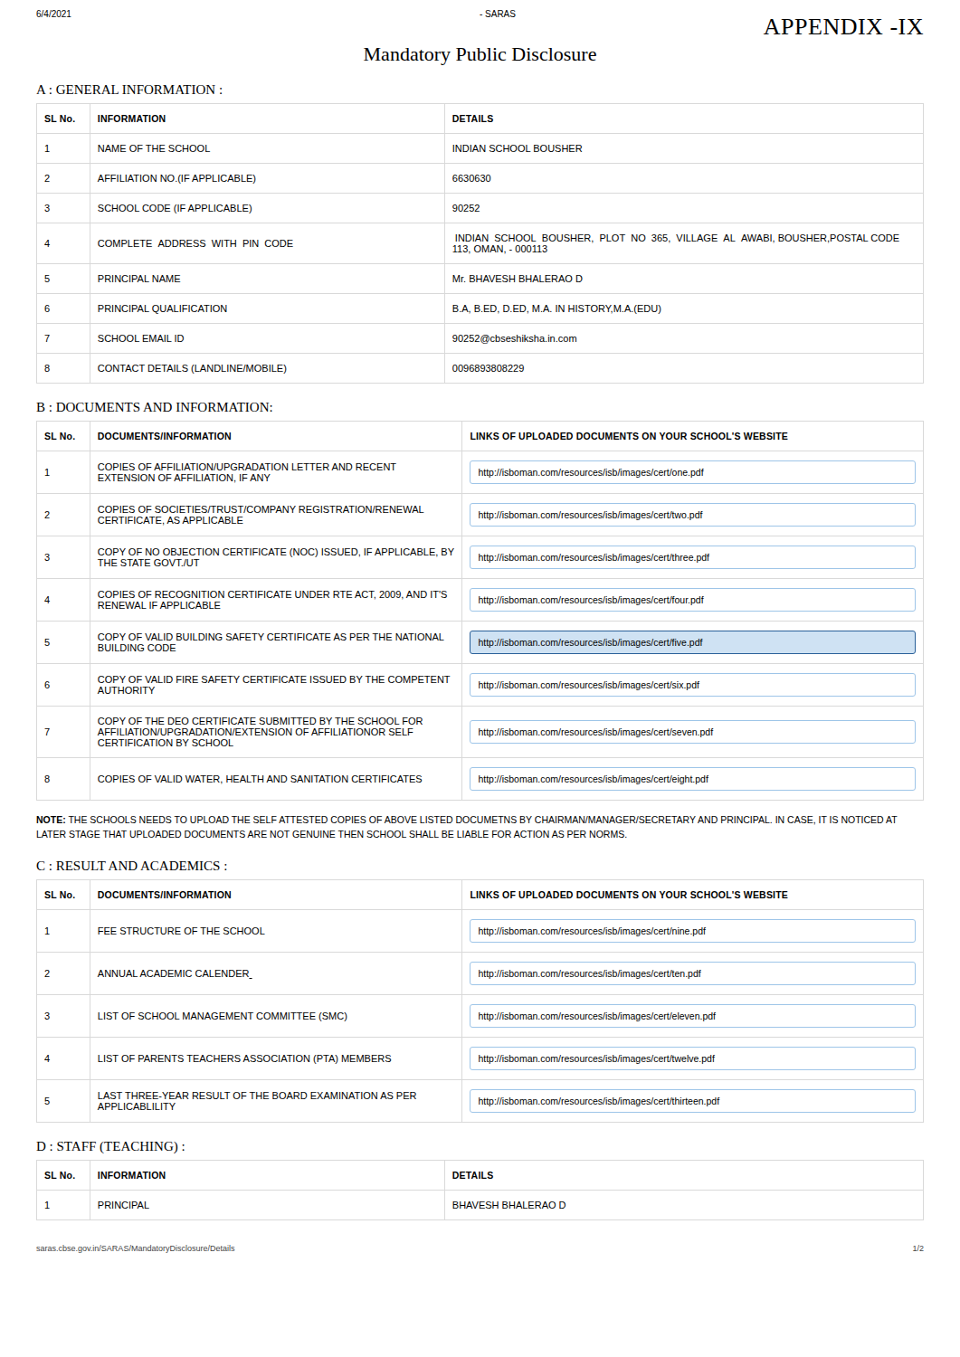6/4/2021
- SARAS
APPENDIX -IX
Mandatory Public Disclosure
A : GENERAL INFORMATION :
| SL No. | INFORMATION | DETAILS |
| --- | --- | --- |
| 1 | NAME OF THE SCHOOL | INDIAN SCHOOL BOUSHER |
| 2 | AFFILIATION NO.(IF APPLICABLE) | 6630630 |
| 3 | SCHOOL CODE (IF APPLICABLE) | 90252 |
| 4 | COMPLETE ADDRESS WITH PIN CODE | INDIAN SCHOOL BOUSHER, PLOT NO 365, VILLAGE AL AWABI, BOUSHER,POSTAL CODE 113, OMAN, - 000113 |
| 5 | PRINCIPAL NAME | Mr. BHAVESH BHALERAO D |
| 6 | PRINCIPAL QUALIFICATION | B.A, B.ED, D.ED, M.A. IN HISTORY,M.A.(EDU) |
| 7 | SCHOOL EMAIL ID | 90252@cbseshiksha.in.com |
| 8 | CONTACT DETAILS (LANDLINE/MOBILE) | 0096893808229 |
B : DOCUMENTS AND INFORMATION:
| SL No. | DOCUMENTS/INFORMATION | LINKS OF UPLOADED DOCUMENTS ON YOUR SCHOOL'S WEBSITE |
| --- | --- | --- |
| 1 | COPIES OF AFFILIATION/UPGRADATION LETTER AND RECENT EXTENSION OF AFFILIATION, IF ANY | http://isboman.com/resources/isb/images/cert/one.pdf |
| 2 | COPIES OF SOCIETIES/TRUST/COMPANY REGISTRATION/RENEWAL CERTIFICATE, AS APPLICABLE | http://isboman.com/resources/isb/images/cert/two.pdf |
| 3 | COPY OF NO OBJECTION CERTIFICATE (NOC) ISSUED, IF APPLICABLE, BY THE STATE GOVT./UT | http://isboman.com/resources/isb/images/cert/three.pdf |
| 4 | COPIES OF RECOGNITION CERTIFICATE UNDER RTE ACT, 2009, AND IT'S RENEWAL IF APPLICABLE | http://isboman.com/resources/isb/images/cert/four.pdf |
| 5 | COPY OF VALID BUILDING SAFETY CERTIFICATE AS PER THE NATIONAL BUILDING CODE | http://isboman.com/resources/isb/images/cert/five.pdf |
| 6 | COPY OF VALID FIRE SAFETY CERTIFICATE ISSUED BY THE COMPETENT AUTHORITY | http://isboman.com/resources/isb/images/cert/six.pdf |
| 7 | COPY OF THE DEO CERTIFICATE SUBMITTED BY THE SCHOOL FOR AFFILIATION/UPGRADATION/EXTENSION OF AFFILIATIONOR SELF CERTIFICATION BY SCHOOL | http://isboman.com/resources/isb/images/cert/seven.pdf |
| 8 | COPIES OF VALID WATER, HEALTH AND SANITATION CERTIFICATES | http://isboman.com/resources/isb/images/cert/eight.pdf |
NOTE: THE SCHOOLS NEEDS TO UPLOAD THE SELF ATTESTED COPIES OF ABOVE LISTED DOCUMETNS BY CHAIRMAN/MANAGER/SECRETARY AND PRINCIPAL. IN CASE, IT IS NOTICED AT LATER STAGE THAT UPLOADED DOCUMENTS ARE NOT GENUINE THEN SCHOOL SHALL BE LIABLE FOR ACTION AS PER NORMS.
C : RESULT AND ACADEMICS :
| SL No. | DOCUMENTS/INFORMATION | LINKS OF UPLOADED DOCUMENTS ON YOUR SCHOOL'S WEBSITE |
| --- | --- | --- |
| 1 | FEE STRUCTURE OF THE SCHOOL | http://isboman.com/resources/isb/images/cert/nine.pdf |
| 2 | ANNUAL ACADEMIC CALENDER | http://isboman.com/resources/isb/images/cert/ten.pdf |
| 3 | LIST OF SCHOOL MANAGEMENT COMMITTEE (SMC) | http://isboman.com/resources/isb/images/cert/eleven.pdf |
| 4 | LIST OF PARENTS TEACHERS ASSOCIATION (PTA) MEMBERS | http://isboman.com/resources/isb/images/cert/twelve.pdf |
| 5 | LAST THREE-YEAR RESULT OF THE BOARD EXAMINATION AS PER APPLICABLILITY | http://isboman.com/resources/isb/images/cert/thirteen.pdf |
D : STAFF (TEACHING) :
| SL No. | INFORMATION | DETAILS |
| --- | --- | --- |
| 1 | PRINCIPAL | BHAVESH BHALERAO D |
saras.cbse.gov.in/SARAS/MandatoryDisclosure/Details
1/2